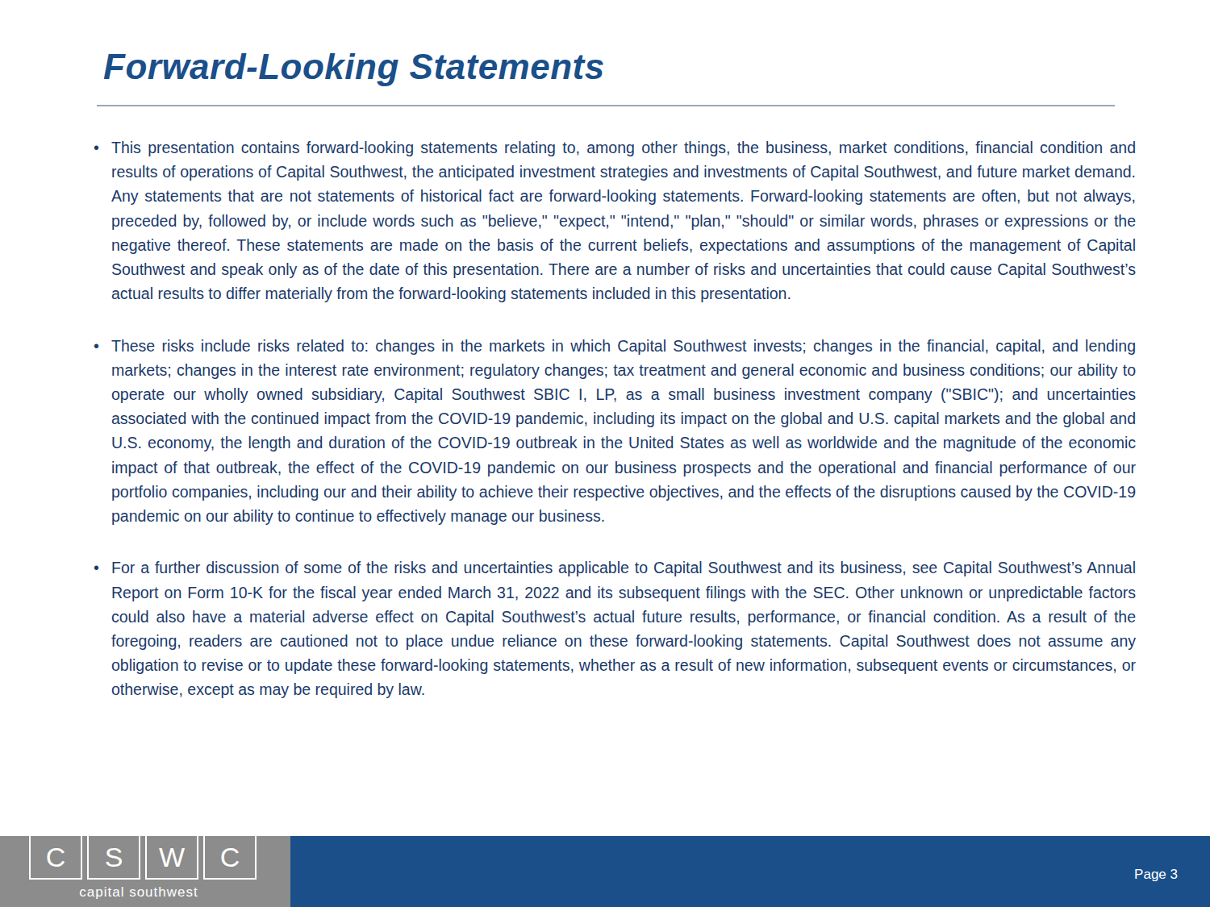Forward-Looking Statements
This presentation contains forward-looking statements relating to, among other things, the business, market conditions, financial condition and results of operations of Capital Southwest, the anticipated investment strategies and investments of Capital Southwest, and future market demand. Any statements that are not statements of historical fact are forward-looking statements. Forward-looking statements are often, but not always, preceded by, followed by, or include words such as "believe," "expect," "intend," "plan," "should" or similar words, phrases or expressions or the negative thereof. These statements are made on the basis of the current beliefs, expectations and assumptions of the management of Capital Southwest and speak only as of the date of this presentation. There are a number of risks and uncertainties that could cause Capital Southwest’s actual results to differ materially from the forward-looking statements included in this presentation.
These risks include risks related to: changes in the markets in which Capital Southwest invests; changes in the financial, capital, and lending markets; changes in the interest rate environment; regulatory changes; tax treatment and general economic and business conditions; our ability to operate our wholly owned subsidiary, Capital Southwest SBIC I, LP, as a small business investment company ("SBIC"); and uncertainties associated with the continued impact from the COVID-19 pandemic, including its impact on the global and U.S. capital markets and the global and U.S. economy, the length and duration of the COVID-19 outbreak in the United States as well as worldwide and the magnitude of the economic impact of that outbreak, the effect of the COVID-19 pandemic on our business prospects and the operational and financial performance of our portfolio companies, including our and their ability to achieve their respective objectives, and the effects of the disruptions caused by the COVID-19 pandemic on our ability to continue to effectively manage our business.
For a further discussion of some of the risks and uncertainties applicable to Capital Southwest and its business, see Capital Southwest’s Annual Report on Form 10-K for the fiscal year ended March 31, 2022 and its subsequent filings with the SEC. Other unknown or unpredictable factors could also have a material adverse effect on Capital Southwest’s actual future results, performance, or financial condition. As a result of the foregoing, readers are cautioned not to place undue reliance on these forward-looking statements. Capital Southwest does not assume any obligation to revise or to update these forward-looking statements, whether as a result of new information, subsequent events or circumstances, or otherwise, except as may be required by law.
CSWC
capital southwest
Page 3